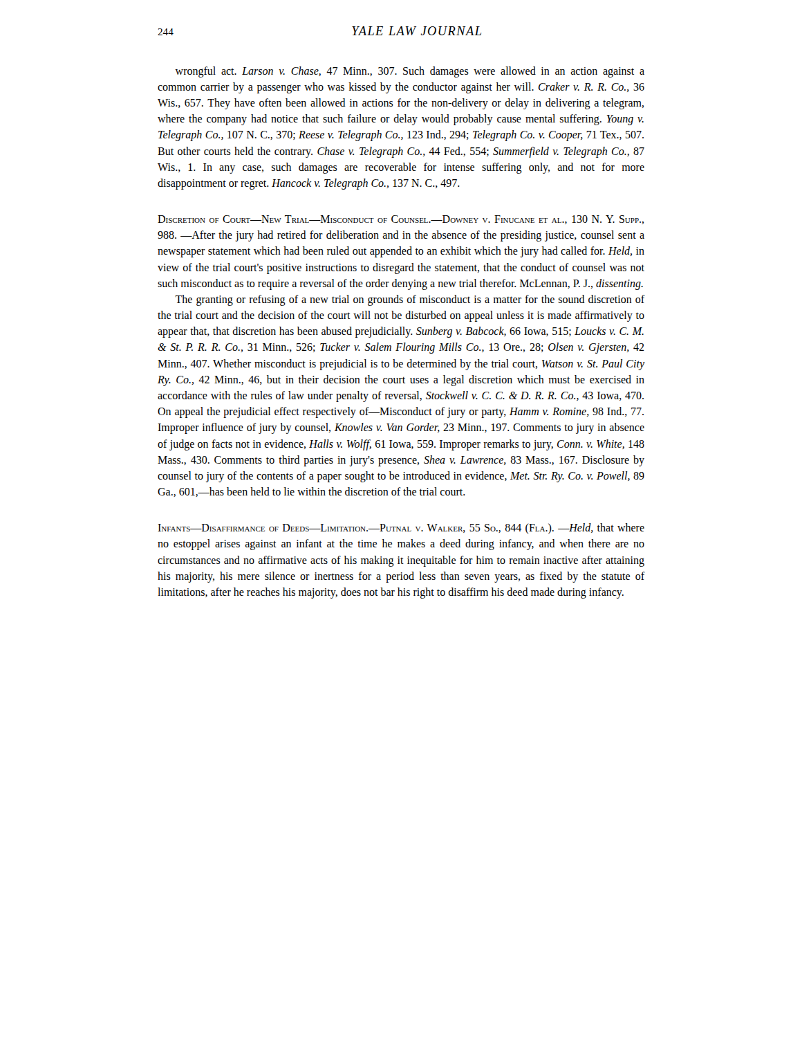244
YALE LAW JOURNAL
wrongful act. Larson v. Chase, 47 Minn., 307. Such damages were allowed in an action against a common carrier by a passenger who was kissed by the conductor against her will. Craker v. R. R. Co., 36 Wis., 657. They have often been allowed in actions for the non-delivery or delay in delivering a telegram, where the company had notice that such failure or delay would probably cause mental suffering. Young v. Telegraph Co., 107 N. C., 370; Reese v. Telegraph Co., 123 Ind., 294; Telegraph Co. v. Cooper, 71 Tex., 507. But other courts held the contrary. Chase v. Telegraph Co., 44 Fed., 554; Summerfield v. Telegraph Co., 87 Wis., 1. In any case, such damages are recoverable for intense suffering only, and not for more disappointment or regret. Hancock v. Telegraph Co., 137 N. C., 497.
Discretion of Court—New Trial—Misconduct of Counsel.—Downey v. Finucane et al., 130 N. Y. Supp., 988.
—After the jury had retired for deliberation and in the absence of the presiding justice, counsel sent a newspaper statement which had been ruled out appended to an exhibit which the jury had called for. Held, in view of the trial court's positive instructions to disregard the statement, that the conduct of counsel was not such misconduct as to require a reversal of the order denying a new trial therefor. McLennan, P. J., dissenting.
The granting or refusing of a new trial on grounds of misconduct is a matter for the sound discretion of the trial court and the decision of the court will not be disturbed on appeal unless it is made affirmatively to appear that, that discretion has been abused prejudicially. Sunberg v. Babcock, 66 Iowa, 515; Loucks v. C. M. & St. P. R. R. Co., 31 Minn., 526; Tucker v. Salem Flouring Mills Co., 13 Ore., 28; Olsen v. Gjersten, 42 Minn., 407. Whether misconduct is prejudicial is to be determined by the trial court, Watson v. St. Paul City Ry. Co., 42 Minn., 46, but in their decision the court uses a legal discretion which must be exercised in accordance with the rules of law under penalty of reversal, Stockwell v. C. C. & D. R. R. Co., 43 Iowa, 470. On appeal the prejudicial effect respectively of—Misconduct of jury or party, Hamm v. Romine, 98 Ind., 77. Improper influence of jury by counsel, Knowles v. Van Gorder, 23 Minn., 197. Comments to jury in absence of judge on facts not in evidence, Halls v. Wolff, 61 Iowa, 559. Improper remarks to jury, Conn. v. White, 148 Mass., 430. Comments to third parties in jury's presence, Shea v. Lawrence, 83 Mass., 167. Disclosure by counsel to jury of the contents of a paper sought to be introduced in evidence, Met. Str. Ry. Co. v. Powell, 89 Ga., 601,—has been held to lie within the discretion of the trial court.
Infants—Disaffirmance of Deeds—Limitation.—Putnal v. Walker, 55 So., 844 (Fla.).
—Held, that where no estoppel arises against an infant at the time he makes a deed during infancy, and when there are no circumstances and no affirmative acts of his making it inequitable for him to remain inactive after attaining his majority, his mere silence or inertness for a period less than seven years, as fixed by the statute of limitations, after he reaches his majority, does not bar his right to disaffirm his deed made during infancy.